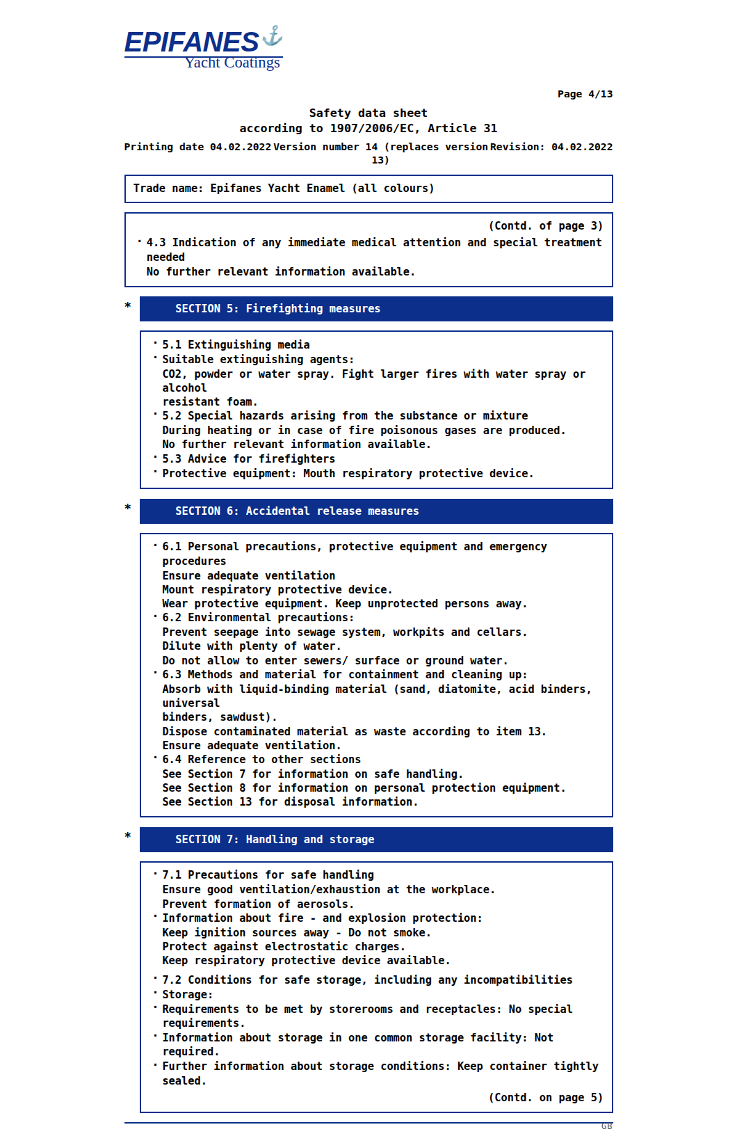EPIFANES⚓
Yacht Coatings
Page 4/13
Safety data sheet
according to 1907/2006/EC, Article 31
Printing date 04.02.2022
Version number 14 (replaces version 13)
Revision: 04.02.2022
Trade name: Epifanes Yacht Enamel (all colours)
(Contd. of page 3)
4.3 Indication of any immediate medical attention and special treatment needed
No further relevant information available.
*
SECTION 5: Firefighting measures
5.1 Extinguishing media
Suitable extinguishing agents:
CO2, powder or water spray. Fight larger fires with water spray or alcohol
resistant foam.
5.2 Special hazards arising from the substance or mixture
During heating or in case of fire poisonous gases are produced.
No further relevant information available.
5.3 Advice for firefighters
Protective equipment: Mouth respiratory protective device.
*
SECTION 6: Accidental release measures
6.1 Personal precautions, protective equipment and emergency procedures
Ensure adequate ventilation
Mount respiratory protective device.
Wear protective equipment. Keep unprotected persons away.
6.2 Environmental precautions:
Prevent seepage into sewage system, workpits and cellars.
Dilute with plenty of water.
Do not allow to enter sewers/ surface or ground water.
6.3 Methods and material for containment and cleaning up:
Absorb with liquid-binding material (sand, diatomite, acid binders, universal
binders, sawdust).
Dispose contaminated material as waste according to item 13.
Ensure adequate ventilation.
6.4 Reference to other sections
See Section 7 for information on safe handling.
See Section 8 for information on personal protection equipment.
See Section 13 for disposal information.
*
SECTION 7: Handling and storage
7.1 Precautions for safe handling
Ensure good ventilation/exhaustion at the workplace.
Prevent formation of aerosols.
Information about fire - and explosion protection:
Keep ignition sources away - Do not smoke.
Protect against electrostatic charges.
Keep respiratory protective device available.
7.2 Conditions for safe storage, including any incompatibilities
Storage:
Requirements to be met by storerooms and receptacles: No special requirements.
Information about storage in one common storage facility: Not required.
Further information about storage conditions: Keep container tightly sealed.
(Contd. on page 5)
GB